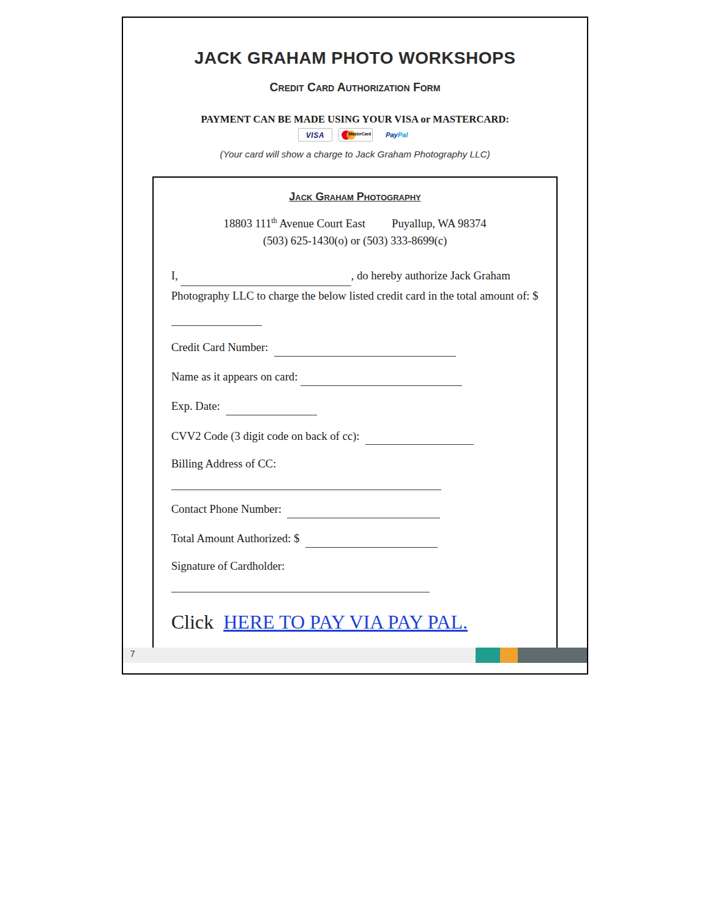JACK GRAHAM PHOTO WORKSHOPS
Credit Card Authorization Form
PAYMENT CAN BE MADE USING YOUR VISA or MASTERCARD: VISA MasterCard PayPal
(Your card will show a charge to Jack Graham Photography LLC)
Jack Graham Photography
18803 111th Avenue Court East Puyallup, WA 98374
(503) 625-1430(o) or (503) 333-8699(c)
I, , do hereby authorize Jack Graham Photography LLC to charge the below listed credit card in the total amount of: $
Credit Card Number:
Name as it appears on card:
Exp. Date:
CVV2 Code (3 digit code on back of cc):
Billing Address of CC:
Contact Phone Number:
Total Amount Authorized: $
Signature of Cardholder:
Click HERE TO PAY VIA PAY PAL.
7